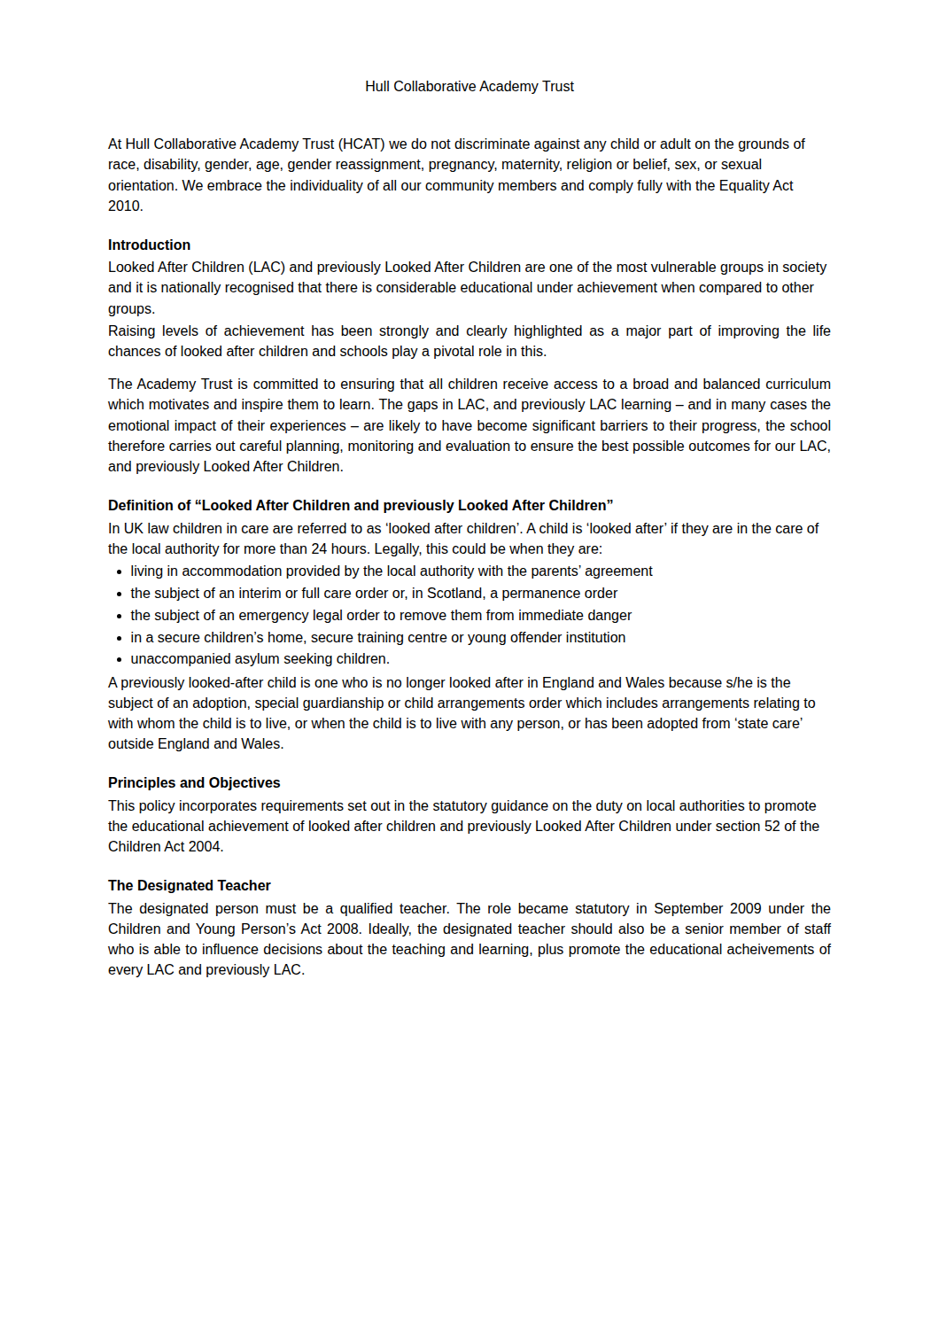Hull Collaborative Academy Trust
At Hull Collaborative Academy Trust (HCAT) we do not discriminate against any child or adult on the grounds of race, disability, gender, age, gender reassignment, pregnancy, maternity, religion or belief, sex, or sexual orientation. We embrace the individuality of all our community members and comply fully with the Equality Act 2010.
Introduction
Looked After Children (LAC) and previously Looked After Children are one of the most vulnerable groups in society and it is nationally recognised that there is considerable educational under achievement when compared to other groups.
Raising levels of achievement has been strongly and clearly highlighted as a major part of improving the life chances of looked after children and schools play a pivotal role in this.
The Academy Trust is committed to ensuring that all children receive access to a broad and balanced curriculum which motivates and inspire them to learn. The gaps in LAC, and previously LAC learning – and in many cases the emotional impact of their experiences – are likely to have become significant barriers to their progress, the school therefore carries out careful planning, monitoring and evaluation to ensure the best possible outcomes for our LAC, and previously Looked After Children.
Definition of “Looked After Children and previously Looked After Children”
In UK law children in care are referred to as ‘looked after children’. A child is ‘looked after’ if they are in the care of the local authority for more than 24 hours. Legally, this could be when they are:
living in accommodation provided by the local authority with the parents’ agreement
the subject of an interim or full care order or, in Scotland, a permanence order
the subject of an emergency legal order to remove them from immediate danger
in a secure children’s home, secure training centre or young offender institution
unaccompanied asylum seeking children.
A previously looked-after child is one who is no longer looked after in England and Wales because s/he is the subject of an adoption, special guardianship or child arrangements order which includes arrangements relating to with whom the child is to live, or when the child is to live with any person, or has been adopted from ‘state care’ outside England and Wales.
Principles and Objectives
This policy incorporates requirements set out in the statutory guidance on the duty on local authorities to promote the educational achievement of looked after children and previously Looked After Children under section 52 of the Children Act 2004.
The Designated Teacher
The designated person must be a qualified teacher. The role became statutory in September 2009 under the Children and Young Person’s Act 2008. Ideally, the designated teacher should also be a senior member of staff who is able to influence decisions about the teaching and learning, plus promote the educational acheivements of every LAC and previously LAC.